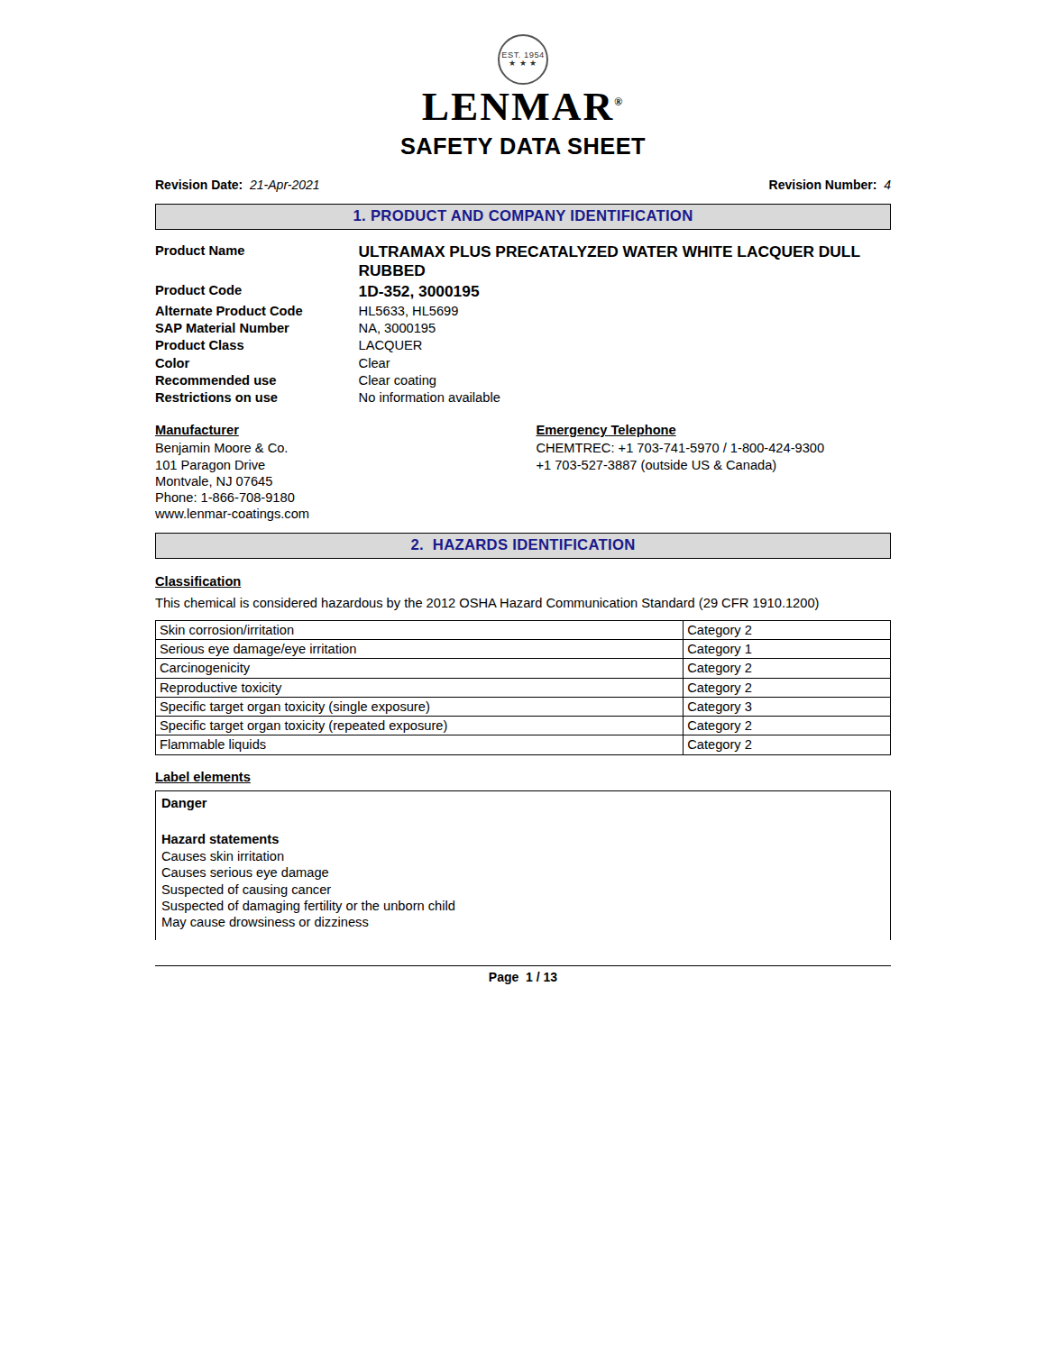EST. 1954 ★ ★ ★
LENMAR®
SAFETY DATA SHEET
Revision Date: 21-Apr-2021 Revision Number: 4
1. PRODUCT AND COMPANY IDENTIFICATION
Product Name
ULTRAMAX PLUS PRECATALYZED WATER WHITE LACQUER DULL RUBBED
Product Code
1D-352, 3000195
Alternate Product Code
HL5633, HL5699
SAP Material Number
NA, 3000195
Product Class
LACQUER
Color
Clear
Recommended use
Clear coating
Restrictions on use
No information available
Manufacturer
Benjamin Moore & Co.
101 Paragon Drive
Montvale, NJ 07645
Phone: 1-866-708-9180
www.lenmar-coatings.com
Emergency Telephone
CHEMTREC: +1 703-741-5970 / 1-800-424-9300
+1 703-527-3887 (outside US & Canada)
2. HAZARDS IDENTIFICATION
Classification
This chemical is considered hazardous by the 2012 OSHA Hazard Communication Standard (29 CFR 1910.1200)
| Skin corrosion/irritation | Category 2 |
| Serious eye damage/eye irritation | Category 1 |
| Carcinogenicity | Category 2 |
| Reproductive toxicity | Category 2 |
| Specific target organ toxicity (single exposure) | Category 3 |
| Specific target organ toxicity (repeated exposure) | Category 2 |
| Flammable liquids | Category 2 |
Label elements
Danger
Hazard statements
Causes skin irritation
Causes serious eye damage
Suspected of causing cancer
Suspected of damaging fertility or the unborn child
May cause drowsiness or dizziness
Page 1 / 13